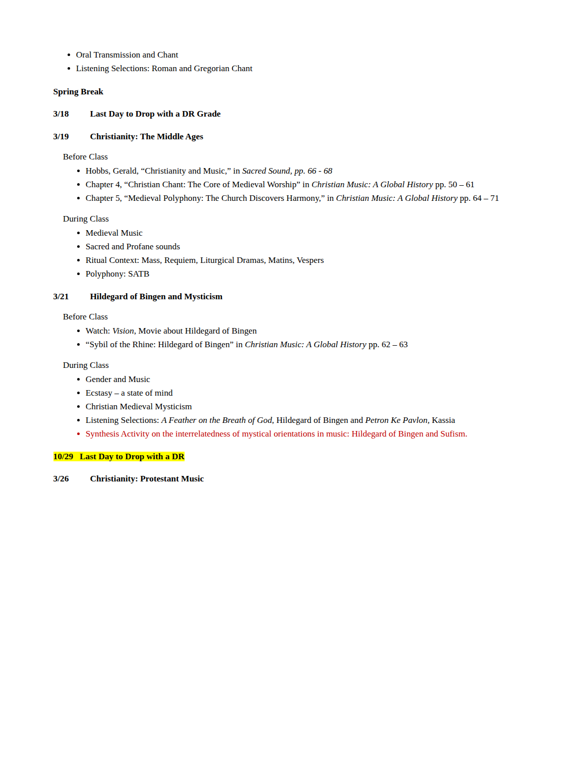Oral Transmission and Chant
Listening Selections: Roman and Gregorian Chant
Spring Break
3/18 Last Day to Drop with a DR Grade
3/19 Christianity: The Middle Ages
Before Class
Hobbs, Gerald, “Christianity and Music,” in Sacred Sound, pp. 66 - 68
Chapter 4, “Christian Chant: The Core of Medieval Worship” in Christian Music: A Global History pp. 50 – 61
Chapter 5, “Medieval Polyphony: The Church Discovers Harmony,” in Christian Music: A Global History pp. 64 – 71
During Class
Medieval Music
Sacred and Profane sounds
Ritual Context: Mass, Requiem, Liturgical Dramas, Matins, Vespers
Polyphony: SATB
3/21 Hildegard of Bingen and Mysticism
Before Class
Watch: Vision, Movie about Hildegard of Bingen
“Sybil of the Rhine: Hildegard of Bingen” in Christian Music: A Global History pp. 62 – 63
During Class
Gender and Music
Ecstasy – a state of mind
Christian Medieval Mysticism
Listening Selections: A Feather on the Breath of God, Hildegard of Bingen and Petron Ke Pavlon, Kassia
Synthesis Activity on the interrelatedness of mystical orientations in music: Hildegard of Bingen and Sufism.
10/29 Last Day to Drop with a DR
3/26 Christianity: Protestant Music